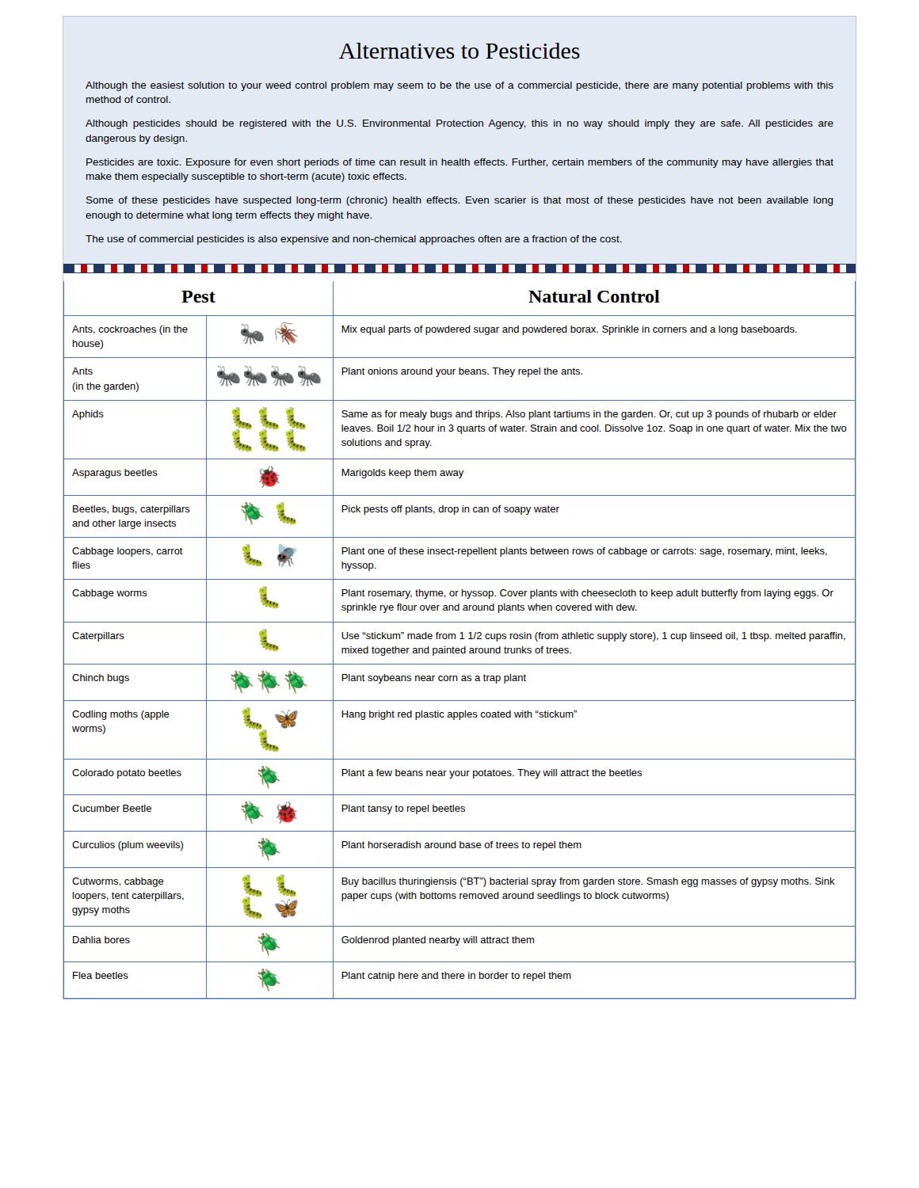Alternatives to Pesticides
Although the easiest solution to your weed control problem may seem to be the use of a commercial pesticide, there are many potential problems with this method of control.
Although pesticides should be registered with the U.S. Environmental Protection Agency, this in no way should imply they are safe. All pesticides are dangerous by design.
Pesticides are toxic. Exposure for even short periods of time can result in health effects. Further, certain members of the community may have allergies that make them especially susceptible to short-term (acute) toxic effects.
Some of these pesticides have suspected long-term (chronic) health effects. Even scarier is that most of these pesticides have not been available long enough to determine what long term effects they might have.
The use of commercial pesticides is also expensive and non-chemical approaches often are a fraction of the cost.
| Pest | Natural Control |
| --- | --- |
| Ants, cockroaches (in the house) | 🐜 🪳 | Mix equal parts of powdered sugar and powdered borax. Sprinkle in corners and a long baseboards. |
| Ants (in the garden) | 🐜🐜🐜🐜 | Plant onions around your beans. They repel the ants. |
| Aphids | 🐛🐛🐛 🐛🐛🐛 | Same as for mealy bugs and thrips. Also plant tartiums in the garden. Or, cut up 3 pounds of rhubarb or elder leaves. Boil 1/2 hour in 3 quarts of water. Strain and cool. Dissolve 1oz. Soap in one quart of water. Mix the two solutions and spray. |
| Asparagus beetles | 🐞 | Marigolds keep them away |
| Beetles, bugs, caterpillars and other large insects | 🪲 🐛 | Pick pests off plants, drop in can of soapy water |
| Cabbage loopers, carrot flies | 🐛 🪰 | Plant one of these insect-repellent plants between rows of cabbage or carrots: sage, rosemary, mint, leeks, hyssop. |
| Cabbage worms | 🐛 | Plant rosemary, thyme, or hyssop. Cover plants with cheesecloth to keep adult butterfly from laying eggs. Or sprinkle rye flour over and around plants when covered with dew. |
| Caterpillars | 🐛 | Use “stickum” made from 1 1/2 cups rosin (from athletic supply store), 1 cup linseed oil, 1 tbsp. melted paraffin, mixed together and painted around trunks of trees. |
| Chinch bugs | 🪲🪲🪲 | Plant soybeans near corn as a trap plant |
| Codling moths (apple worms) | 🐛 🦋 🐛 | Hang bright red plastic apples coated with “stickum” |
| Colorado potato beetles | 🪲 | Plant a few beans near your potatoes. They will attract the beetles |
| Cucumber Beetle | 🪲 🐞 | Plant tansy to repel beetles |
| Curculios (plum weevils) | 🪲 | Plant horseradish around base of trees to repel them |
| Cutworms, cabbage loopers, tent caterpillars, gypsy moths | 🐛 🐛 🐛 🦋 | Buy bacillus thuringiensis (“BT”) bacterial spray from garden store. Smash egg masses of gypsy moths. Sink paper cups (with bottoms removed around seedlings to block cutworms) |
| Dahlia bores | 🪲 | Goldenrod planted nearby will attract them |
| Flea beetles | 🪲 | Plant catnip here and there in border to repel them |